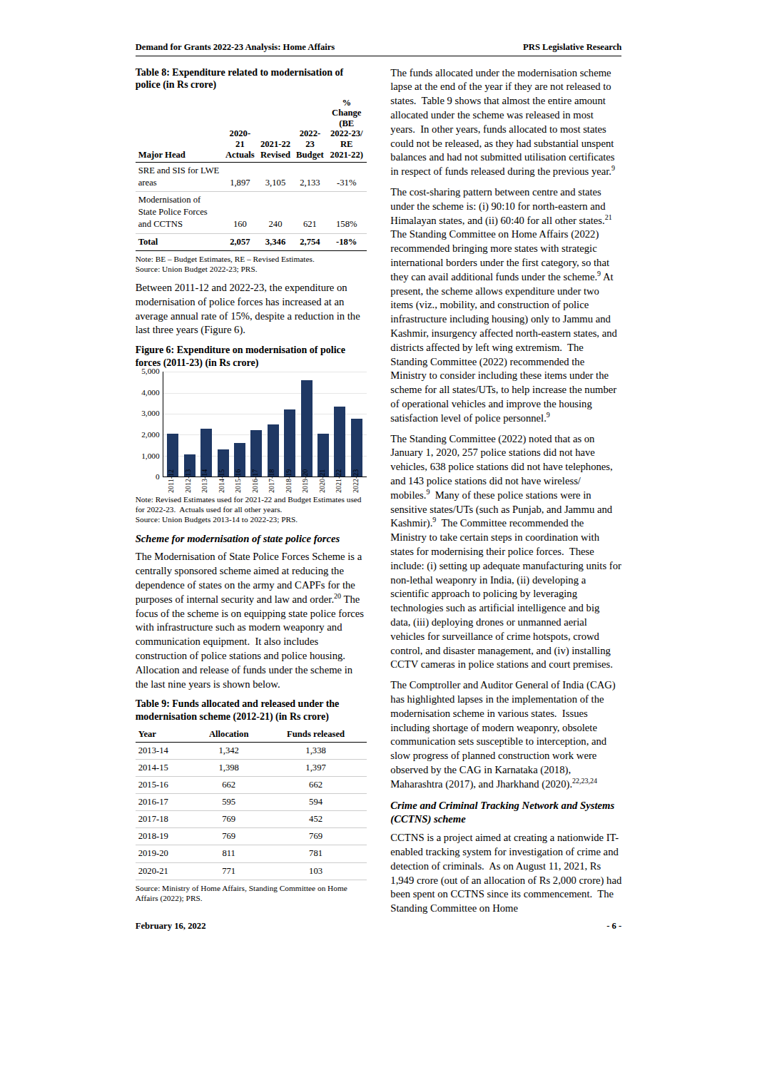Demand for Grants 2022-23 Analysis: Home Affairs
PRS Legislative Research
Table 8: Expenditure related to modernisation of police (in Rs crore)
| Major Head | 2020-21 Actuals | 2021-22 Revised | 2022- 23 Budget | % Change (BE 2022-23/ RE 2021-22) |
| --- | --- | --- | --- | --- |
| SRE and SIS for LWE areas | 1,897 | 3,105 | 2,133 | -31% |
| Modernisation of State Police Forces and CCTNS | 160 | 240 | 621 | 158% |
| Total | 2,057 | 3,346 | 2,754 | -18% |
Note: BE – Budget Estimates, RE – Revised Estimates.
Source: Union Budget 2022-23; PRS.
Between 2011-12 and 2022-23, the expenditure on modernisation of police forces has increased at an average annual rate of 15%, despite a reduction in the last three years (Figure 6).
Figure 6: Expenditure on modernisation of police forces (2011-23) (in Rs crore)
5,000 4,000 3,000 2,000 1,000 0
2011-12 2012-13 2013-14 2014-15 2015-16 2016-17 2017-18 2018-19 2019-20 2020-21 2021-22 2022-23
Note: Revised Estimates used for 2021-22 and Budget Estimates used for 2022-23. Actuals used for all other years.
Source: Union Budgets 2013-14 to 2022-23; PRS.
Scheme for modernisation of state police forces
The Modernisation of State Police Forces Scheme is a centrally sponsored scheme aimed at reducing the dependence of states on the army and CAPFs for the purposes of internal security and law and order.20 The focus of the scheme is on equipping state police forces with infrastructure such as modern weaponry and communication equipment. It also includes construction of police stations and police housing. Allocation and release of funds under the scheme in the last nine years is shown below.
Table 9: Funds allocated and released under the modernisation scheme (2012-21) (in Rs crore)
| Year | Allocation | Funds released |
| --- | --- | --- |
| 2013-14 | 1,342 | 1,338 |
| 2014-15 | 1,398 | 1,397 |
| 2015-16 | 662 | 662 |
| 2016-17 | 595 | 594 |
| 2017-18 | 769 | 452 |
| 2018-19 | 769 | 769 |
| 2019-20 | 811 | 781 |
| 2020-21 | 771 | 103 |
Source: Ministry of Home Affairs, Standing Committee on Home Affairs (2022); PRS.
The funds allocated under the modernisation scheme lapse at the end of the year if they are not released to states. Table 9 shows that almost the entire amount allocated under the scheme was released in most years. In other years, funds allocated to most states could not be released, as they had substantial unspent balances and had not submitted utilisation certificates in respect of funds released during the previous year.9
The cost-sharing pattern between centre and states under the scheme is: (i) 90:10 for north-eastern and Himalayan states, and (ii) 60:40 for all other states.21 The Standing Committee on Home Affairs (2022) recommended bringing more states with strategic international borders under the first category, so that they can avail additional funds under the scheme.9 At present, the scheme allows expenditure under two items (viz., mobility, and construction of police infrastructure including housing) only to Jammu and Kashmir, insurgency affected north-eastern states, and districts affected by left wing extremism. The Standing Committee (2022) recommended the Ministry to consider including these items under the scheme for all states/UTs, to help increase the number of operational vehicles and improve the housing satisfaction level of police personnel.9
The Standing Committee (2022) noted that as on January 1, 2020, 257 police stations did not have vehicles, 638 police stations did not have telephones, and 143 police stations did not have wireless/ mobiles.9 Many of these police stations were in sensitive states/UTs (such as Punjab, and Jammu and Kashmir).9 The Committee recommended the Ministry to take certain steps in coordination with states for modernising their police forces. These include: (i) setting up adequate manufacturing units for non-lethal weaponry in India, (ii) developing a scientific approach to policing by leveraging technologies such as artificial intelligence and big data, (iii) deploying drones or unmanned aerial vehicles for surveillance of crime hotspots, crowd control, and disaster management, and (iv) installing CCTV cameras in police stations and court premises.
The Comptroller and Auditor General of India (CAG) has highlighted lapses in the implementation of the modernisation scheme in various states. Issues including shortage of modern weaponry, obsolete communication sets susceptible to interception, and slow progress of planned construction work were observed by the CAG in Karnataka (2018), Maharashtra (2017), and Jharkhand (2020).22,23,24
Crime and Criminal Tracking Network and Systems (CCTNS) scheme
CCTNS is a project aimed at creating a nationwide IT-enabled tracking system for investigation of crime and detection of criminals. As on August 11, 2021, Rs 1,949 crore (out of an allocation of Rs 2,000 crore) had been spent on CCTNS since its commencement. The Standing Committee on Home
February 16, 2022
- 6 -